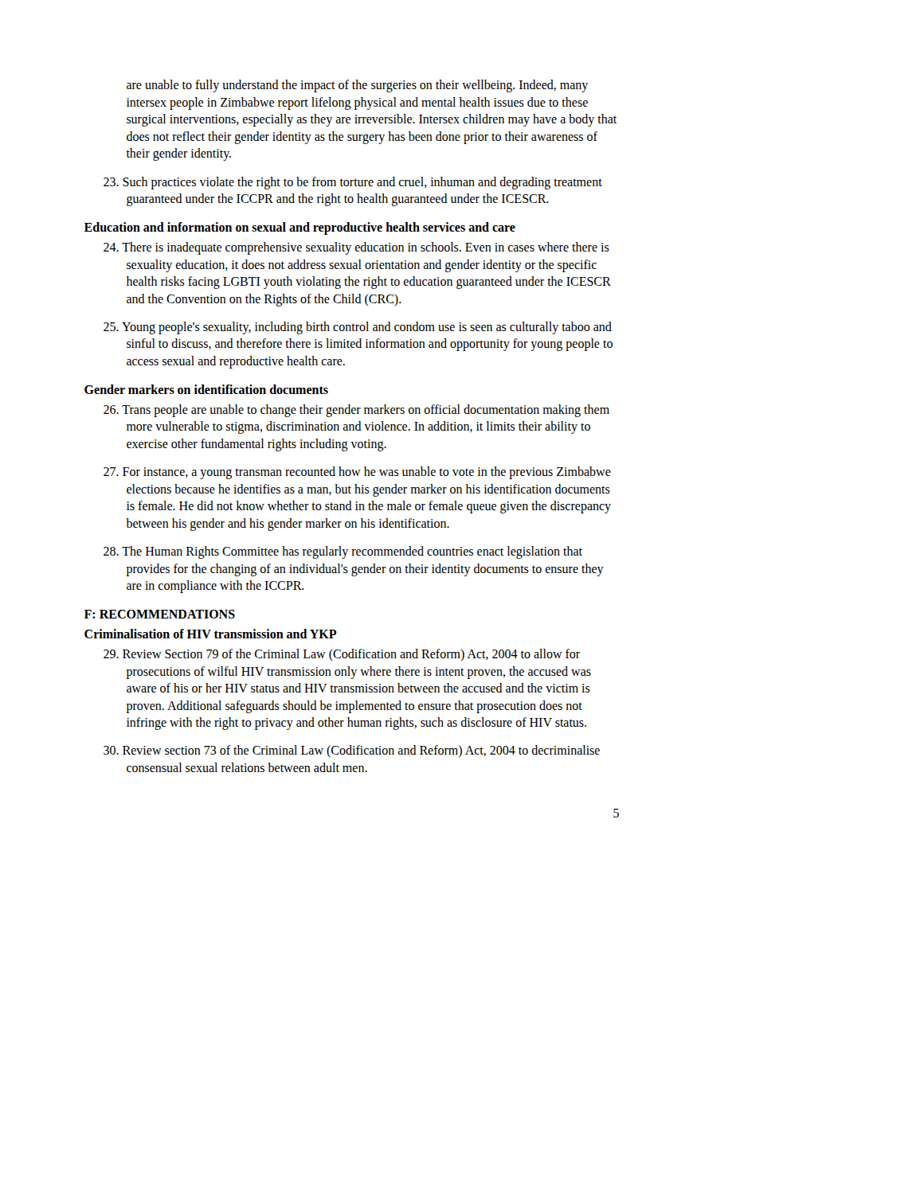are unable to fully understand the impact of the surgeries on their wellbeing. Indeed, many intersex people in Zimbabwe report lifelong physical and mental health issues due to these surgical interventions, especially as they are irreversible. Intersex children may have a body that does not reflect their gender identity as the surgery has been done prior to their awareness of their gender identity.
23. Such practices violate the right to be from torture and cruel, inhuman and degrading treatment guaranteed under the ICCPR and the right to health guaranteed under the ICESCR.
Education and information on sexual and reproductive health services and care
24. There is inadequate comprehensive sexuality education in schools. Even in cases where there is sexuality education, it does not address sexual orientation and gender identity or the specific health risks facing LGBTI youth violating the right to education guaranteed under the ICESCR and the Convention on the Rights of the Child (CRC).
25. Young people's sexuality, including birth control and condom use is seen as culturally taboo and sinful to discuss, and therefore there is limited information and opportunity for young people to access sexual and reproductive health care.
Gender markers on identification documents
26. Trans people are unable to change their gender markers on official documentation making them more vulnerable to stigma, discrimination and violence. In addition, it limits their ability to exercise other fundamental rights including voting.
27. For instance, a young transman recounted how he was unable to vote in the previous Zimbabwe elections because he identifies as a man, but his gender marker on his identification documents is female. He did not know whether to stand in the male or female queue given the discrepancy between his gender and his gender marker on his identification.
28. The Human Rights Committee has regularly recommended countries enact legislation that provides for the changing of an individual's gender on their identity documents to ensure they are in compliance with the ICCPR.
F: RECOMMENDATIONS
Criminalisation of HIV transmission and YKP
29. Review Section 79 of the Criminal Law (Codification and Reform) Act, 2004 to allow for prosecutions of wilful HIV transmission only where there is intent proven, the accused was aware of his or her HIV status and HIV transmission between the accused and the victim is proven. Additional safeguards should be implemented to ensure that prosecution does not infringe with the right to privacy and other human rights, such as disclosure of HIV status.
30. Review section 73 of the Criminal Law (Codification and Reform) Act, 2004 to decriminalise consensual sexual relations between adult men.
5